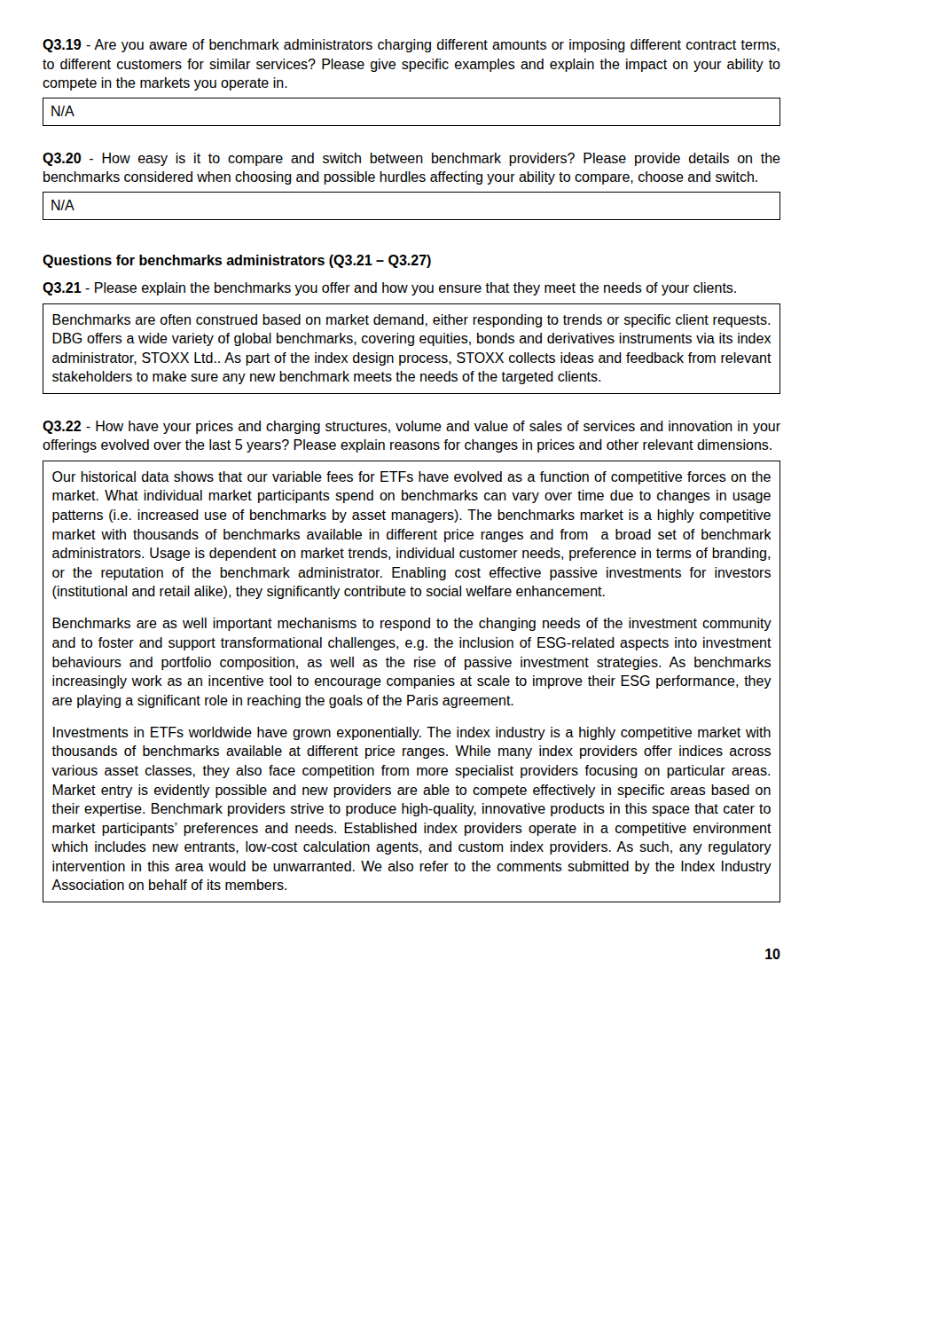Q3.19 - Are you aware of benchmark administrators charging different amounts or imposing different contract terms, to different customers for similar services? Please give specific examples and explain the impact on your ability to compete in the markets you operate in.
N/A
Q3.20 - How easy is it to compare and switch between benchmark providers? Please provide details on the benchmarks considered when choosing and possible hurdles affecting your ability to compare, choose and switch.
N/A
Questions for benchmarks administrators (Q3.21 – Q3.27)
Q3.21 - Please explain the benchmarks you offer and how you ensure that they meet the needs of your clients.
Benchmarks are often construed based on market demand, either responding to trends or specific client requests. DBG offers a wide variety of global benchmarks, covering equities, bonds and derivatives instruments via its index administrator, STOXX Ltd.. As part of the index design process, STOXX collects ideas and feedback from relevant stakeholders to make sure any new benchmark meets the needs of the targeted clients.
Q3.22 - How have your prices and charging structures, volume and value of sales of services and innovation in your offerings evolved over the last 5 years? Please explain reasons for changes in prices and other relevant dimensions.
Our historical data shows that our variable fees for ETFs have evolved as a function of competitive forces on the market. What individual market participants spend on benchmarks can vary over time due to changes in usage patterns (i.e. increased use of benchmarks by asset managers). The benchmarks market is a highly competitive market with thousands of benchmarks available in different price ranges and from a broad set of benchmark administrators. Usage is dependent on market trends, individual customer needs, preference in terms of branding, or the reputation of the benchmark administrator. Enabling cost effective passive investments for investors (institutional and retail alike), they significantly contribute to social welfare enhancement.
Benchmarks are as well important mechanisms to respond to the changing needs of the investment community and to foster and support transformational challenges, e.g. the inclusion of ESG-related aspects into investment behaviours and portfolio composition, as well as the rise of passive investment strategies. As benchmarks increasingly work as an incentive tool to encourage companies at scale to improve their ESG performance, they are playing a significant role in reaching the goals of the Paris agreement.
Investments in ETFs worldwide have grown exponentially. The index industry is a highly competitive market with thousands of benchmarks available at different price ranges. While many index providers offer indices across various asset classes, they also face competition from more specialist providers focusing on particular areas. Market entry is evidently possible and new providers are able to compete effectively in specific areas based on their expertise. Benchmark providers strive to produce high-quality, innovative products in this space that cater to market participants’ preferences and needs. Established index providers operate in a competitive environment which includes new entrants, low-cost calculation agents, and custom index providers. As such, any regulatory intervention in this area would be unwarranted. We also refer to the comments submitted by the Index Industry Association on behalf of its members.
10